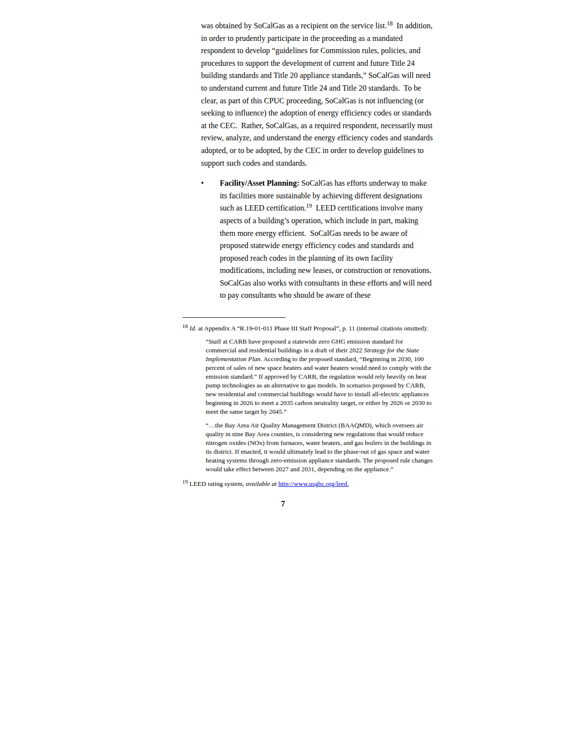was obtained by SoCalGas as a recipient on the service list.18 In addition, in order to prudently participate in the proceeding as a mandated respondent to develop “guidelines for Commission rules, policies, and procedures to support the development of current and future Title 24 building standards and Title 20 appliance standards,” SoCalGas will need to understand current and future Title 24 and Title 20 standards. To be clear, as part of this CPUC proceeding, SoCalGas is not influencing (or seeking to influence) the adoption of energy efficiency codes or standards at the CEC. Rather, SoCalGas, as a required respondent, necessarily must review, analyze, and understand the energy efficiency codes and standards adopted, or to be adopted, by the CEC in order to develop guidelines to support such codes and standards.
Facility/Asset Planning: SoCalGas has efforts underway to make its facilities more sustainable by achieving different designations such as LEED certification.19 LEED certifications involve many aspects of a building’s operation, which include in part, making them more energy efficient. SoCalGas needs to be aware of proposed statewide energy efficiency codes and standards and proposed reach codes in the planning of its own facility modifications, including new leases, or construction or renovations. SoCalGas also works with consultants in these efforts and will need to pay consultants who should be aware of these
18 Id. at Appendix A “R.19-01-011 Phase III Staff Proposal”, p. 11 (internal citations omitted):
“Staff at CARB have proposed a statewide zero GHG emission standard for commercial and residential buildings in a draft of their 2022 Strategy for the State Implementation Plan. According to the proposed standard, “Beginning in 2030, 100 percent of sales of new space heaters and water heaters would need to comply with the emission standard.” If approved by CARB, the regulation would rely heavily on heat pump technologies as an alternative to gas models. In scenarios proposed by CARB, new residential and commercial buildings would have to install all-electric appliances beginning in 2026 to meet a 2035 carbon neutrality target, or either by 2026 or 2030 to meet the same target by 2045.”
“…the Bay Area Air Quality Management District (BAAQMD), which oversees air quality in nine Bay Area counties, is considering new regulations that would reduce nitrogen oxides (NOx) from furnaces, water heaters, and gas boilers in the buildings in its district. If enacted, it would ultimately lead to the phase-out of gas space and water heating systems through zero-emission appliance standards. The proposed rule changes would take effect between 2027 and 2031, depending on the appliance.”
19 LEED rating system, available at http://www.usgbc.org/leed.
7